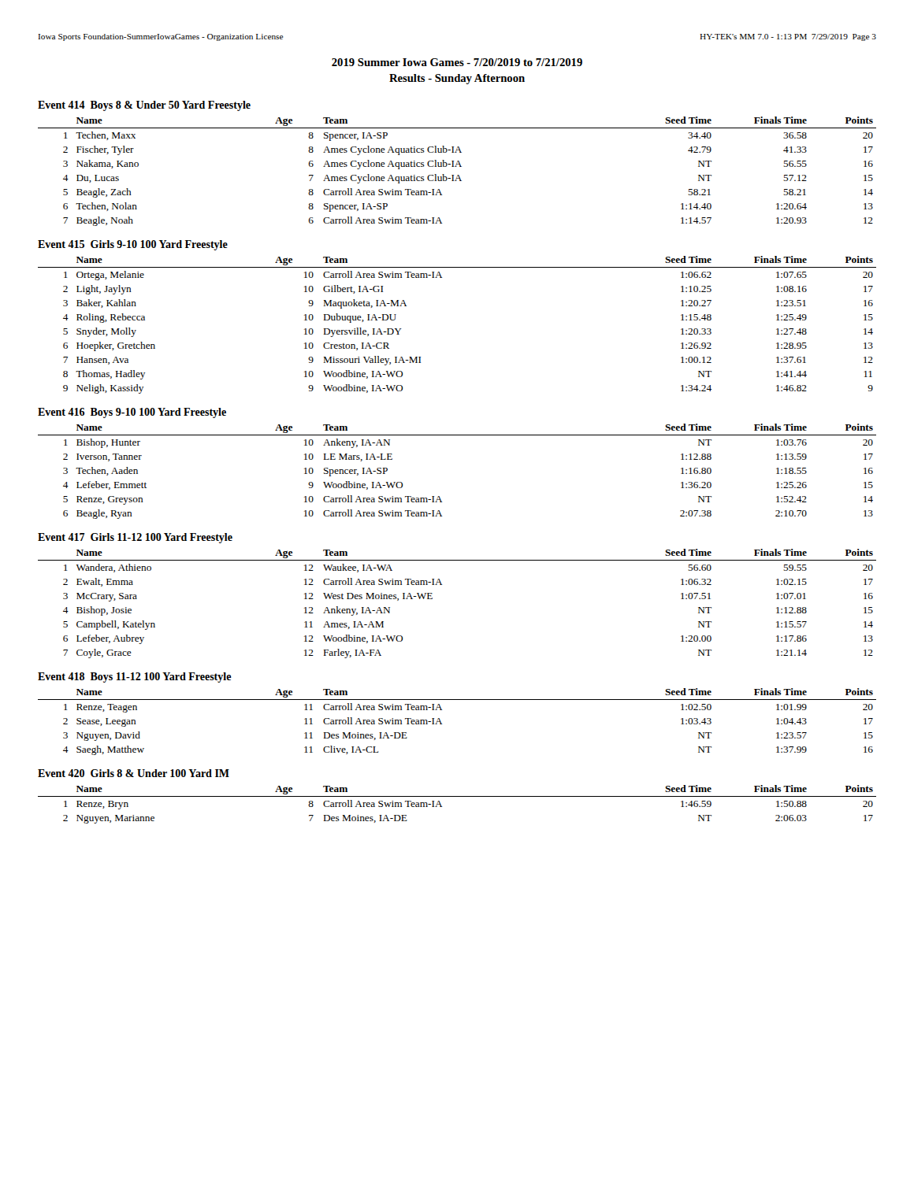Iowa Sports Foundation-SummerIowaGames - Organization License HY-TEK's MM 7.0 - 1:13 PM 7/29/2019 Page 3
2019 Summer Iowa Games - 7/20/2019 to 7/21/2019
Results - Sunday Afternoon
Event 414 Boys 8 & Under 50 Yard Freestyle
| | Name | Age | Team | Seed Time | Finals Time | Points |
| --- | --- | --- | --- | --- | --- | --- |
| 1 | Techen, Maxx | 8 | Spencer, IA-SP | 34.40 | 36.58 | 20 |
| 2 | Fischer, Tyler | 8 | Ames Cyclone Aquatics Club-IA | 42.79 | 41.33 | 17 |
| 3 | Nakama, Kano | 6 | Ames Cyclone Aquatics Club-IA | NT | 56.55 | 16 |
| 4 | Du, Lucas | 7 | Ames Cyclone Aquatics Club-IA | NT | 57.12 | 15 |
| 5 | Beagle, Zach | 8 | Carroll Area Swim Team-IA | 58.21 | 58.21 | 14 |
| 6 | Techen, Nolan | 8 | Spencer, IA-SP | 1:14.40 | 1:20.64 | 13 |
| 7 | Beagle, Noah | 6 | Carroll Area Swim Team-IA | 1:14.57 | 1:20.93 | 12 |
Event 415 Girls 9-10 100 Yard Freestyle
| | Name | Age | Team | Seed Time | Finals Time | Points |
| --- | --- | --- | --- | --- | --- | --- |
| 1 | Ortega, Melanie | 10 | Carroll Area Swim Team-IA | 1:06.62 | 1:07.65 | 20 |
| 2 | Light, Jaylyn | 10 | Gilbert, IA-GI | 1:10.25 | 1:08.16 | 17 |
| 3 | Baker, Kahlan | 9 | Maquoketa, IA-MA | 1:20.27 | 1:23.51 | 16 |
| 4 | Roling, Rebecca | 10 | Dubuque, IA-DU | 1:15.48 | 1:25.49 | 15 |
| 5 | Snyder, Molly | 10 | Dyersville, IA-DY | 1:20.33 | 1:27.48 | 14 |
| 6 | Hoepker, Gretchen | 10 | Creston, IA-CR | 1:26.92 | 1:28.95 | 13 |
| 7 | Hansen, Ava | 9 | Missouri Valley, IA-MI | 1:00.12 | 1:37.61 | 12 |
| 8 | Thomas, Hadley | 10 | Woodbine, IA-WO | NT | 1:41.44 | 11 |
| 9 | Neligh, Kassidy | 9 | Woodbine, IA-WO | 1:34.24 | 1:46.82 | 9 |
Event 416 Boys 9-10 100 Yard Freestyle
| | Name | Age | Team | Seed Time | Finals Time | Points |
| --- | --- | --- | --- | --- | --- | --- |
| 1 | Bishop, Hunter | 10 | Ankeny, IA-AN | NT | 1:03.76 | 20 |
| 2 | Iverson, Tanner | 10 | LE Mars, IA-LE | 1:12.88 | 1:13.59 | 17 |
| 3 | Techen, Aaden | 10 | Spencer, IA-SP | 1:16.80 | 1:18.55 | 16 |
| 4 | Lefeber, Emmett | 9 | Woodbine, IA-WO | 1:36.20 | 1:25.26 | 15 |
| 5 | Renze, Greyson | 10 | Carroll Area Swim Team-IA | NT | 1:52.42 | 14 |
| 6 | Beagle, Ryan | 10 | Carroll Area Swim Team-IA | 2:07.38 | 2:10.70 | 13 |
Event 417 Girls 11-12 100 Yard Freestyle
| | Name | Age | Team | Seed Time | Finals Time | Points |
| --- | --- | --- | --- | --- | --- | --- |
| 1 | Wandera, Athieno | 12 | Waukee, IA-WA | 56.60 | 59.55 | 20 |
| 2 | Ewalt, Emma | 12 | Carroll Area Swim Team-IA | 1:06.32 | 1:02.15 | 17 |
| 3 | McCrary, Sara | 12 | West Des Moines, IA-WE | 1:07.51 | 1:07.01 | 16 |
| 4 | Bishop, Josie | 12 | Ankeny, IA-AN | NT | 1:12.88 | 15 |
| 5 | Campbell, Katelyn | 11 | Ames, IA-AM | NT | 1:15.57 | 14 |
| 6 | Lefeber, Aubrey | 12 | Woodbine, IA-WO | 1:20.00 | 1:17.86 | 13 |
| 7 | Coyle, Grace | 12 | Farley, IA-FA | NT | 1:21.14 | 12 |
Event 418 Boys 11-12 100 Yard Freestyle
| | Name | Age | Team | Seed Time | Finals Time | Points |
| --- | --- | --- | --- | --- | --- | --- |
| 1 | Renze, Teagen | 11 | Carroll Area Swim Team-IA | 1:02.50 | 1:01.99 | 20 |
| 2 | Sease, Leegan | 11 | Carroll Area Swim Team-IA | 1:03.43 | 1:04.43 | 17 |
| 3 | Nguyen, David | 11 | Des Moines, IA-DE | NT | 1:23.57 | 15 |
| 4 | Saegh, Matthew | 11 | Clive, IA-CL | NT | 1:37.99 | 16 |
Event 420 Girls 8 & Under 100 Yard IM
| | Name | Age | Team | Seed Time | Finals Time | Points |
| --- | --- | --- | --- | --- | --- | --- |
| 1 | Renze, Bryn | 8 | Carroll Area Swim Team-IA | 1:46.59 | 1:50.88 | 20 |
| 2 | Nguyen, Marianne | 7 | Des Moines, IA-DE | NT | 2:06.03 | 17 |